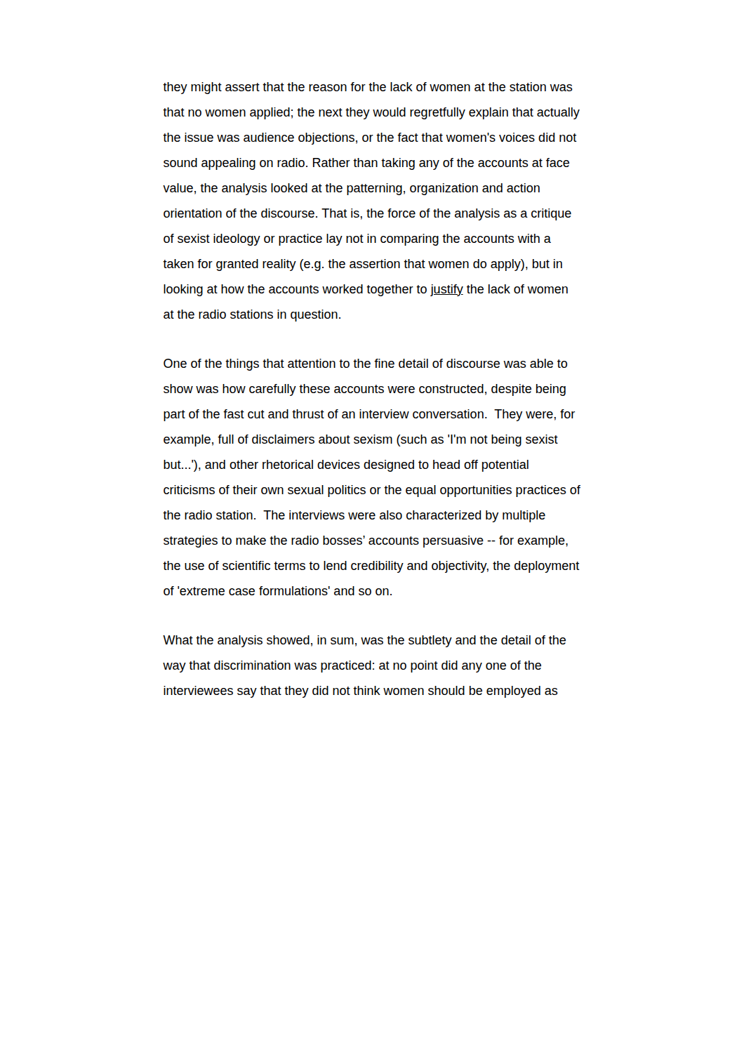they might assert that the reason for the lack of women at the station was that no women applied; the next they would regretfully explain that actually the issue was audience objections, or the fact that women's voices did not sound appealing on radio. Rather than taking any of the accounts at face value, the analysis looked at the patterning, organization and action orientation of the discourse. That is, the force of the analysis as a critique of sexist ideology or practice lay not in comparing the accounts with a taken for granted reality (e.g. the assertion that women do apply), but in looking at how the accounts worked together to justify the lack of women at the radio stations in question.
One of the things that attention to the fine detail of discourse was able to show was how carefully these accounts were constructed, despite being part of the fast cut and thrust of an interview conversation. They were, for example, full of disclaimers about sexism (such as 'I'm not being sexist but...'), and other rhetorical devices designed to head off potential criticisms of their own sexual politics or the equal opportunities practices of the radio station. The interviews were also characterized by multiple strategies to make the radio bosses’ accounts persuasive -- for example, the use of scientific terms to lend credibility and objectivity, the deployment of 'extreme case formulations' and so on.
What the analysis showed, in sum, was the subtlety and the detail of the way that discrimination was practiced: at no point did any one of the interviewees say that they did not think women should be employed as